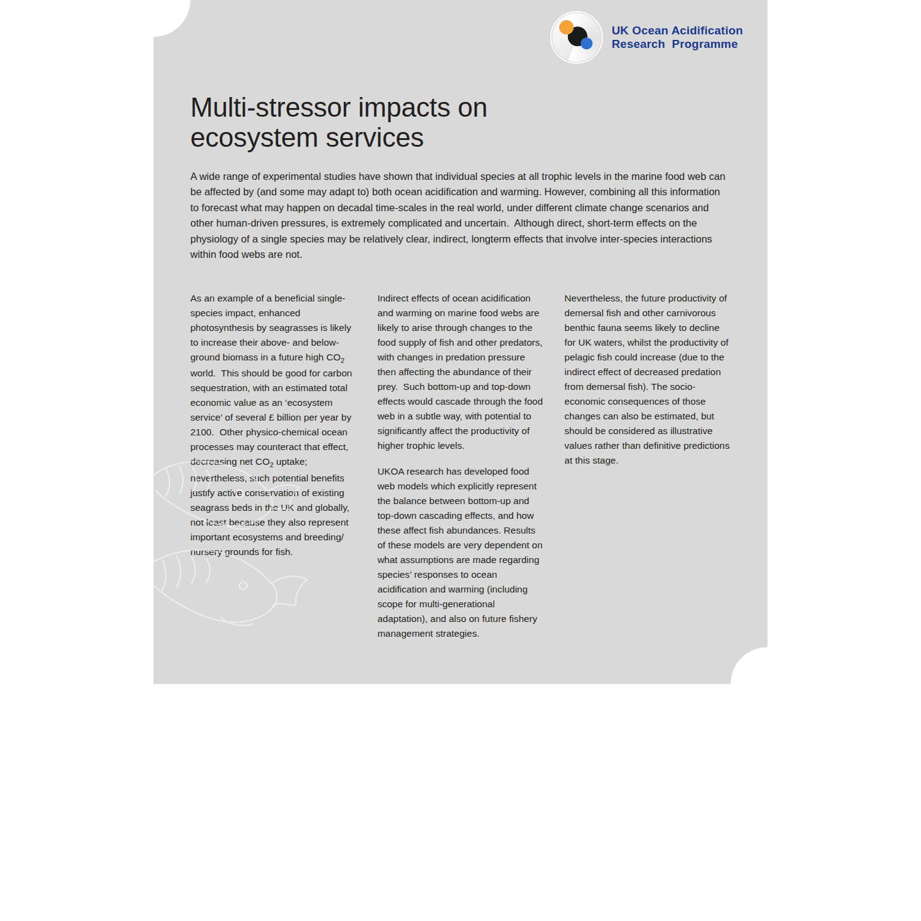UK Ocean Acidification Research Programme
Multi-stressor impacts on
ecosystem services
A wide range of experimental studies have shown that individual species at all trophic levels in the marine food web can be affected by (and some may adapt to) both ocean acidification and warming. However, combining all this information to forecast what may happen on decadal time-scales in the real world, under different climate change scenarios and other human-driven pressures, is extremely complicated and uncertain. Although direct, short-term effects on the physiology of a single species may be relatively clear, indirect, longterm effects that involve inter-species interactions within food webs are not.
As an example of a beneficial single-species impact, enhanced photosynthesis by seagrasses is likely to increase their above- and below- ground biomass in a future high CO2 world. This should be good for carbon sequestration, with an estimated total economic value as an ‘ecosystem service’ of several £ billion per year by 2100. Other physico-chemical ocean processes may counteract that effect, decreasing net CO2 uptake; nevertheless, such potential benefits justify active conservation of existing seagrass beds in the UK and globally, not least because they also represent important ecosystems and breeding/ nursery grounds for fish.
Indirect effects of ocean acidification and warming on marine food webs are likely to arise through changes to the food supply of fish and other predators, with changes in predation pressure then affecting the abundance of their prey. Such bottom-up and top-down effects would cascade through the food web in a subtle way, with potential to significantly affect the productivity of higher trophic levels.
UKOA research has developed food web models which explicitly represent the balance between bottom-up and top-down cascading effects, and how these affect fish abundances. Results of these models are very dependent on what assumptions are made regarding species’ responses to ocean acidification and warming (including scope for multi-generational adaptation), and also on future fishery management strategies.
Nevertheless, the future productivity of demersal fish and other carnivorous benthic fauna seems likely to decline for UK waters, whilst the productivity of pelagic fish could increase (due to the indirect effect of decreased predation from demersal fish). The socio-economic consequences of those changes can also be estimated, but should be considered as illustrative values rather than definitive predictions at this stage.